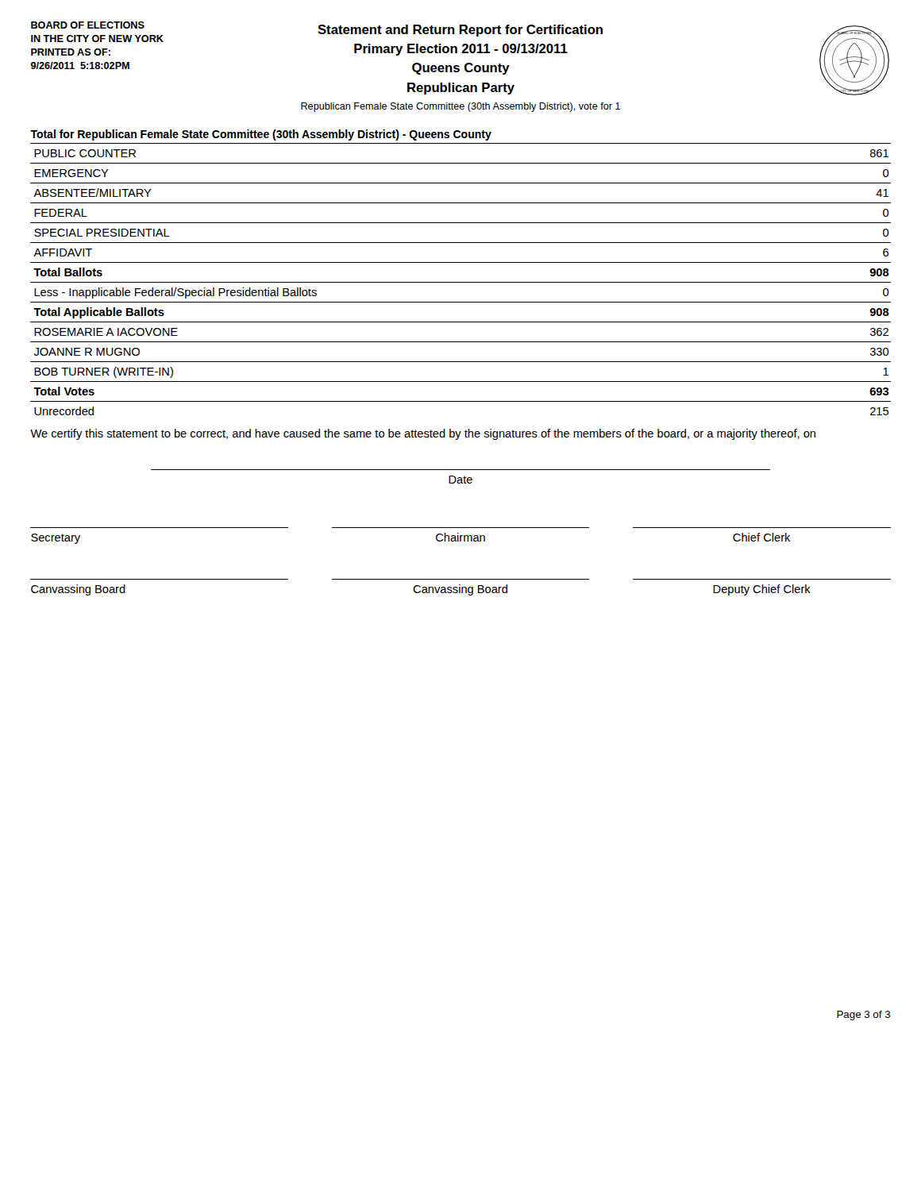BOARD OF ELECTIONS
IN THE CITY OF NEW YORK
PRINTED AS OF:
9/26/2011 5:18:02PM
Statement and Return Report for Certification
Primary Election 2011 - 09/13/2011
Queens County
Republican Party
Republican Female State Committee (30th Assembly District), vote for 1
BOARD OF ELECTIONS CITY OF NEW YORK
Total for Republican Female State Committee (30th Assembly District) - Queens County
| PUBLIC COUNTER | 861 |
| EMERGENCY | 0 |
| ABSENTEE/MILITARY | 41 |
| FEDERAL | 0 |
| SPECIAL PRESIDENTIAL | 0 |
| AFFIDAVIT | 6 |
| Total Ballots | 908 |
| Less - Inapplicable Federal/Special Presidential Ballots | 0 |
| Total Applicable Ballots | 908 |
| ROSEMARIE A IACOVONE | 362 |
| JOANNE R MUGNO | 330 |
| BOB TURNER (WRITE-IN) | 1 |
| Total Votes | 693 |
| Unrecorded | 215 |
We certify this statement to be correct, and have caused the same to be attested by the signatures of the members of the board, or a majority thereof, on
Date
Secretary
Chairman
Chief Clerk
Canvassing Board
Canvassing Board
Deputy Chief Clerk
Page 3 of 3